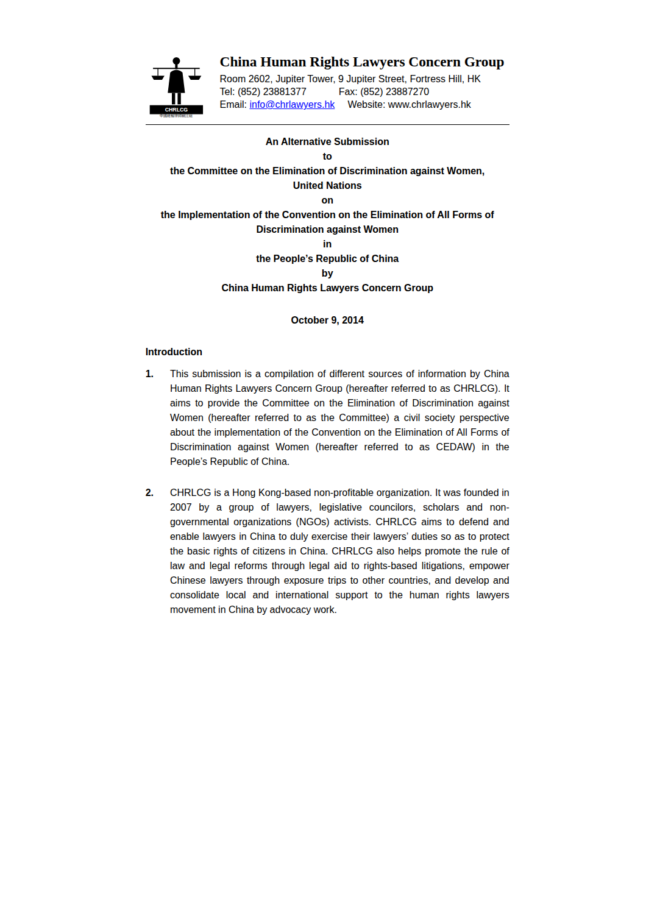CHRLCG 中國維權律師關注組
China Human Rights Lawyers Concern Group
Room 2602, Jupiter Tower, 9 Jupiter Street, Fortress Hill, HK
Tel: (852) 23881377 Fax: (852) 23887270
Email: info@chrlawyers.hk Website: www.chrlawyers.hk
An Alternative Submission
to
the Committee on the Elimination of Discrimination against Women,
United Nations
on
the Implementation of the Convention on the Elimination of All Forms of
Discrimination against Women
in
the People’s Republic of China
by
China Human Rights Lawyers Concern Group
October 9, 2014
Introduction
This submission is a compilation of different sources of information by China Human Rights Lawyers Concern Group (hereafter referred to as CHRLCG). It aims to provide the Committee on the Elimination of Discrimination against Women (hereafter referred to as the Committee) a civil society perspective about the implementation of the Convention on the Elimination of All Forms of Discrimination against Women (hereafter referred to as CEDAW) in the People’s Republic of China.
CHRLCG is a Hong Kong-based non-profitable organization. It was founded in 2007 by a group of lawyers, legislative councilors, scholars and non-governmental organizations (NGOs) activists. CHRLCG aims to defend and enable lawyers in China to duly exercise their lawyers’ duties so as to protect the basic rights of citizens in China. CHRLCG also helps promote the rule of law and legal reforms through legal aid to rights-based litigations, empower Chinese lawyers through exposure trips to other countries, and develop and consolidate local and international support to the human rights lawyers movement in China by advocacy work.